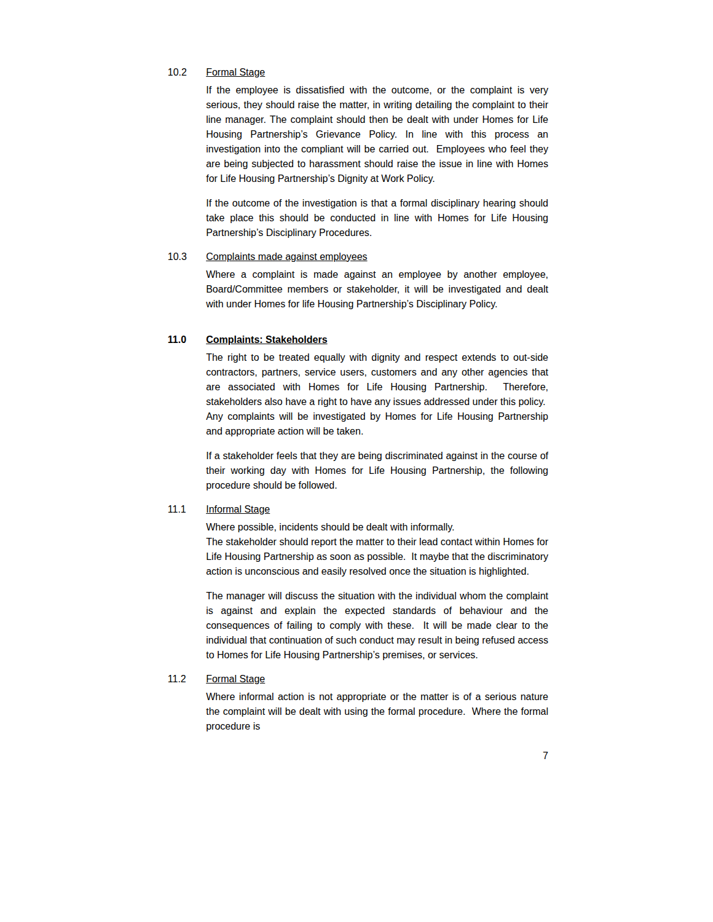10.2
Formal Stage
If the employee is dissatisfied with the outcome, or the complaint is very serious, they should raise the matter, in writing detailing the complaint to their line manager. The complaint should then be dealt with under Homes for Life Housing Partnership’s Grievance Policy. In line with this process an investigation into the compliant will be carried out. Employees who feel they are being subjected to harassment should raise the issue in line with Homes for Life Housing Partnership’s Dignity at Work Policy.
If the outcome of the investigation is that a formal disciplinary hearing should take place this should be conducted in line with Homes for Life Housing Partnership’s Disciplinary Procedures.
10.3
Complaints made against employees
Where a complaint is made against an employee by another employee, Board/Committee members or stakeholder, it will be investigated and dealt with under Homes for life Housing Partnership’s Disciplinary Policy.
11.0
Complaints: Stakeholders
The right to be treated equally with dignity and respect extends to out-side contractors, partners, service users, customers and any other agencies that are associated with Homes for Life Housing Partnership. Therefore, stakeholders also have a right to have any issues addressed under this policy. Any complaints will be investigated by Homes for Life Housing Partnership and appropriate action will be taken.
If a stakeholder feels that they are being discriminated against in the course of their working day with Homes for Life Housing Partnership, the following procedure should be followed.
11.1
Informal Stage
Where possible, incidents should be dealt with informally.
The stakeholder should report the matter to their lead contact within Homes for Life Housing Partnership as soon as possible. It maybe that the discriminatory action is unconscious and easily resolved once the situation is highlighted.
The manager will discuss the situation with the individual whom the complaint is against and explain the expected standards of behaviour and the consequences of failing to comply with these. It will be made clear to the individual that continuation of such conduct may result in being refused access to Homes for Life Housing Partnership’s premises, or services.
11.2
Formal Stage
Where informal action is not appropriate or the matter is of a serious nature the complaint will be dealt with using the formal procedure. Where the formal procedure is
7